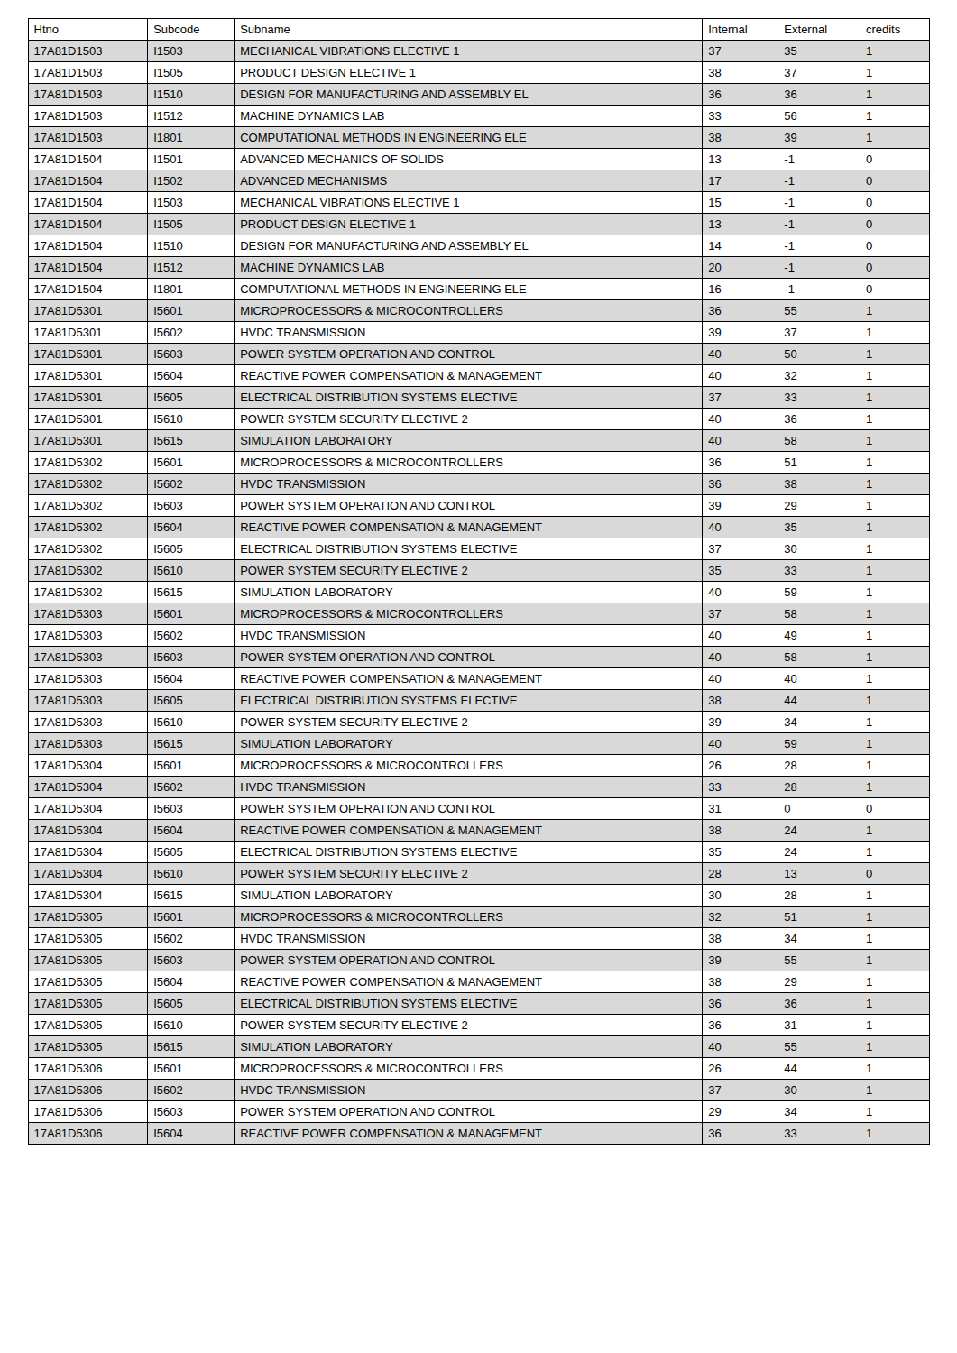| Htno | Subcode | Subname | Internal | External | credits |
| --- | --- | --- | --- | --- | --- |
| 17A81D1503 | I1503 | MECHANICAL VIBRATIONS ELECTIVE 1 | 37 | 35 | 1 |
| 17A81D1503 | I1505 | PRODUCT DESIGN ELECTIVE 1 | 38 | 37 | 1 |
| 17A81D1503 | I1510 | DESIGN FOR MANUFACTURING AND ASSEMBLY EL | 36 | 36 | 1 |
| 17A81D1503 | I1512 | MACHINE DYNAMICS LAB | 33 | 56 | 1 |
| 17A81D1503 | I1801 | COMPUTATIONAL METHODS IN ENGINEERING ELE | 38 | 39 | 1 |
| 17A81D1504 | I1501 | ADVANCED MECHANICS OF SOLIDS | 13 | -1 | 0 |
| 17A81D1504 | I1502 | ADVANCED MECHANISMS | 17 | -1 | 0 |
| 17A81D1504 | I1503 | MECHANICAL VIBRATIONS ELECTIVE 1 | 15 | -1 | 0 |
| 17A81D1504 | I1505 | PRODUCT DESIGN ELECTIVE 1 | 13 | -1 | 0 |
| 17A81D1504 | I1510 | DESIGN FOR MANUFACTURING AND ASSEMBLY EL | 14 | -1 | 0 |
| 17A81D1504 | I1512 | MACHINE DYNAMICS LAB | 20 | -1 | 0 |
| 17A81D1504 | I1801 | COMPUTATIONAL METHODS IN ENGINEERING ELE | 16 | -1 | 0 |
| 17A81D5301 | I5601 | MICROPROCESSORS & MICROCONTROLLERS | 36 | 55 | 1 |
| 17A81D5301 | I5602 | HVDC TRANSMISSION | 39 | 37 | 1 |
| 17A81D5301 | I5603 | POWER SYSTEM OPERATION AND CONTROL | 40 | 50 | 1 |
| 17A81D5301 | I5604 | REACTIVE POWER COMPENSATION & MANAGEMENT | 40 | 32 | 1 |
| 17A81D5301 | I5605 | ELECTRICAL DISTRIBUTION SYSTEMS ELECTIVE | 37 | 33 | 1 |
| 17A81D5301 | I5610 | POWER SYSTEM SECURITY ELECTIVE 2 | 40 | 36 | 1 |
| 17A81D5301 | I5615 | SIMULATION LABORATORY | 40 | 58 | 1 |
| 17A81D5302 | I5601 | MICROPROCESSORS & MICROCONTROLLERS | 36 | 51 | 1 |
| 17A81D5302 | I5602 | HVDC TRANSMISSION | 36 | 38 | 1 |
| 17A81D5302 | I5603 | POWER SYSTEM OPERATION AND CONTROL | 39 | 29 | 1 |
| 17A81D5302 | I5604 | REACTIVE POWER COMPENSATION & MANAGEMENT | 40 | 35 | 1 |
| 17A81D5302 | I5605 | ELECTRICAL DISTRIBUTION SYSTEMS ELECTIVE | 37 | 30 | 1 |
| 17A81D5302 | I5610 | POWER SYSTEM SECURITY ELECTIVE 2 | 35 | 33 | 1 |
| 17A81D5302 | I5615 | SIMULATION LABORATORY | 40 | 59 | 1 |
| 17A81D5303 | I5601 | MICROPROCESSORS & MICROCONTROLLERS | 37 | 58 | 1 |
| 17A81D5303 | I5602 | HVDC TRANSMISSION | 40 | 49 | 1 |
| 17A81D5303 | I5603 | POWER SYSTEM OPERATION AND CONTROL | 40 | 58 | 1 |
| 17A81D5303 | I5604 | REACTIVE POWER COMPENSATION & MANAGEMENT | 40 | 40 | 1 |
| 17A81D5303 | I5605 | ELECTRICAL DISTRIBUTION SYSTEMS ELECTIVE | 38 | 44 | 1 |
| 17A81D5303 | I5610 | POWER SYSTEM SECURITY ELECTIVE 2 | 39 | 34 | 1 |
| 17A81D5303 | I5615 | SIMULATION LABORATORY | 40 | 59 | 1 |
| 17A81D5304 | I5601 | MICROPROCESSORS & MICROCONTROLLERS | 26 | 28 | 1 |
| 17A81D5304 | I5602 | HVDC TRANSMISSION | 33 | 28 | 1 |
| 17A81D5304 | I5603 | POWER SYSTEM OPERATION AND CONTROL | 31 | 0 | 0 |
| 17A81D5304 | I5604 | REACTIVE POWER COMPENSATION & MANAGEMENT | 38 | 24 | 1 |
| 17A81D5304 | I5605 | ELECTRICAL DISTRIBUTION SYSTEMS ELECTIVE | 35 | 24 | 1 |
| 17A81D5304 | I5610 | POWER SYSTEM SECURITY ELECTIVE 2 | 28 | 13 | 0 |
| 17A81D5304 | I5615 | SIMULATION LABORATORY | 30 | 28 | 1 |
| 17A81D5305 | I5601 | MICROPROCESSORS & MICROCONTROLLERS | 32 | 51 | 1 |
| 17A81D5305 | I5602 | HVDC TRANSMISSION | 38 | 34 | 1 |
| 17A81D5305 | I5603 | POWER SYSTEM OPERATION AND CONTROL | 39 | 55 | 1 |
| 17A81D5305 | I5604 | REACTIVE POWER COMPENSATION & MANAGEMENT | 38 | 29 | 1 |
| 17A81D5305 | I5605 | ELECTRICAL DISTRIBUTION SYSTEMS ELECTIVE | 36 | 36 | 1 |
| 17A81D5305 | I5610 | POWER SYSTEM SECURITY ELECTIVE 2 | 36 | 31 | 1 |
| 17A81D5305 | I5615 | SIMULATION LABORATORY | 40 | 55 | 1 |
| 17A81D5306 | I5601 | MICROPROCESSORS & MICROCONTROLLERS | 26 | 44 | 1 |
| 17A81D5306 | I5602 | HVDC TRANSMISSION | 37 | 30 | 1 |
| 17A81D5306 | I5603 | POWER SYSTEM OPERATION AND CONTROL | 29 | 34 | 1 |
| 17A81D5306 | I5604 | REACTIVE POWER COMPENSATION & MANAGEMENT | 36 | 33 | 1 |